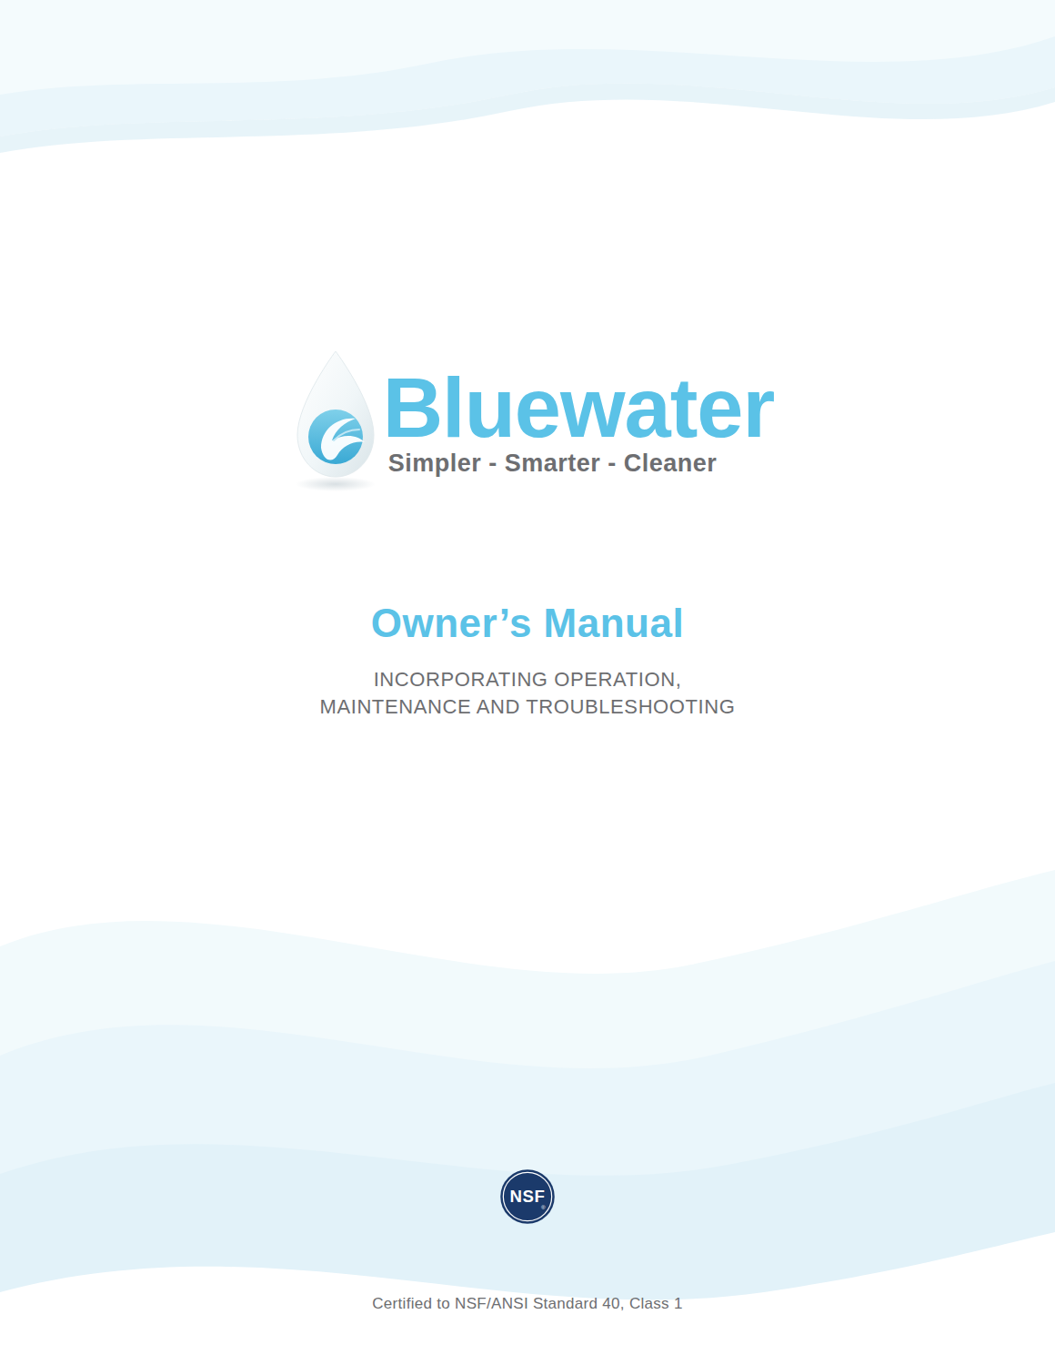Bluewater Simpler - Smarter - Cleaner
Owner’s Manual
Incorporating operation,
maintenance and troubleshooting
NSF ®
Certified to NSF/ANSI Standard 40, Class 1